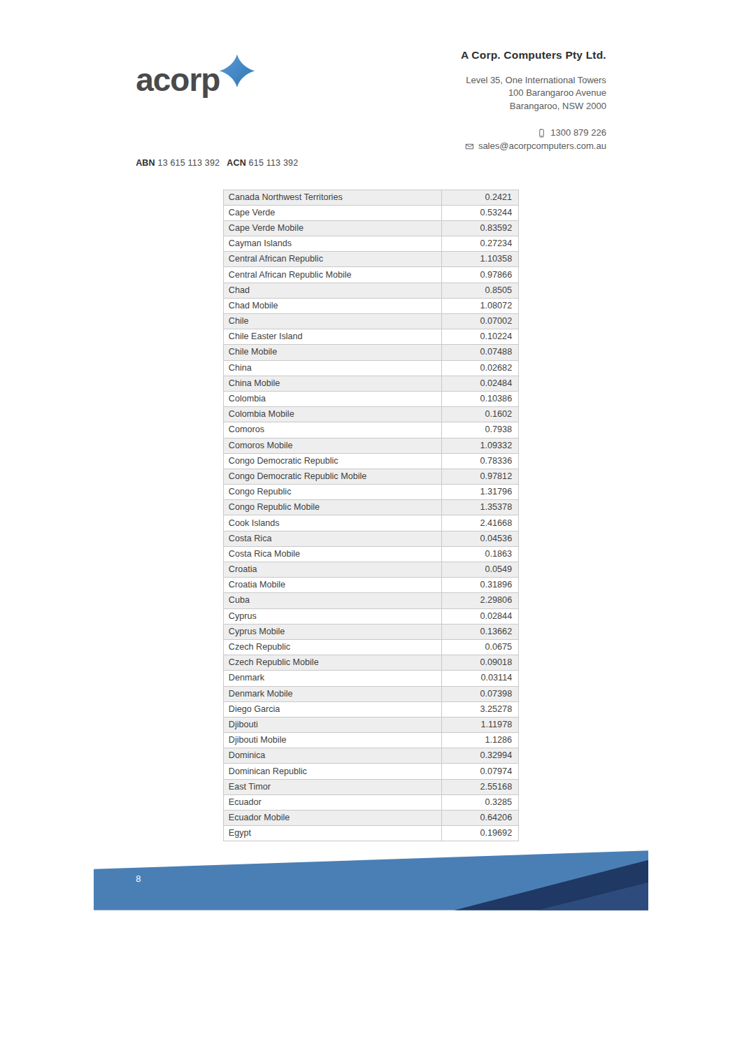acorp
A Corp. Computers Pty Ltd.
Level 35, One International Towers
100 Barangaroo Avenue
Barangaroo, NSW 2000
1300 879 226
sales@acorpcomputers.com.au
ABN 13 615 113 392 ACN 615 113 392
| Canada Northwest Territories | 0.2421 |
| Cape Verde | 0.53244 |
| Cape Verde Mobile | 0.83592 |
| Cayman Islands | 0.27234 |
| Central African Republic | 1.10358 |
| Central African Republic Mobile | 0.97866 |
| Chad | 0.8505 |
| Chad Mobile | 1.08072 |
| Chile | 0.07002 |
| Chile Easter Island | 0.10224 |
| Chile Mobile | 0.07488 |
| China | 0.02682 |
| China Mobile | 0.02484 |
| Colombia | 0.10386 |
| Colombia Mobile | 0.1602 |
| Comoros | 0.7938 |
| Comoros Mobile | 1.09332 |
| Congo Democratic Republic | 0.78336 |
| Congo Democratic Republic Mobile | 0.97812 |
| Congo Republic | 1.31796 |
| Congo Republic Mobile | 1.35378 |
| Cook Islands | 2.41668 |
| Costa Rica | 0.04536 |
| Costa Rica Mobile | 0.1863 |
| Croatia | 0.0549 |
| Croatia Mobile | 0.31896 |
| Cuba | 2.29806 |
| Cyprus | 0.02844 |
| Cyprus Mobile | 0.13662 |
| Czech Republic | 0.0675 |
| Czech Republic Mobile | 0.09018 |
| Denmark | 0.03114 |
| Denmark Mobile | 0.07398 |
| Diego Garcia | 3.25278 |
| Djibouti | 1.11978 |
| Djibouti Mobile | 1.1286 |
| Dominica | 0.32994 |
| Dominican Republic | 0.07974 |
| East Timor | 2.55168 |
| Ecuador | 0.3285 |
| Ecuador Mobile | 0.64206 |
| Egypt | 0.19692 |
8